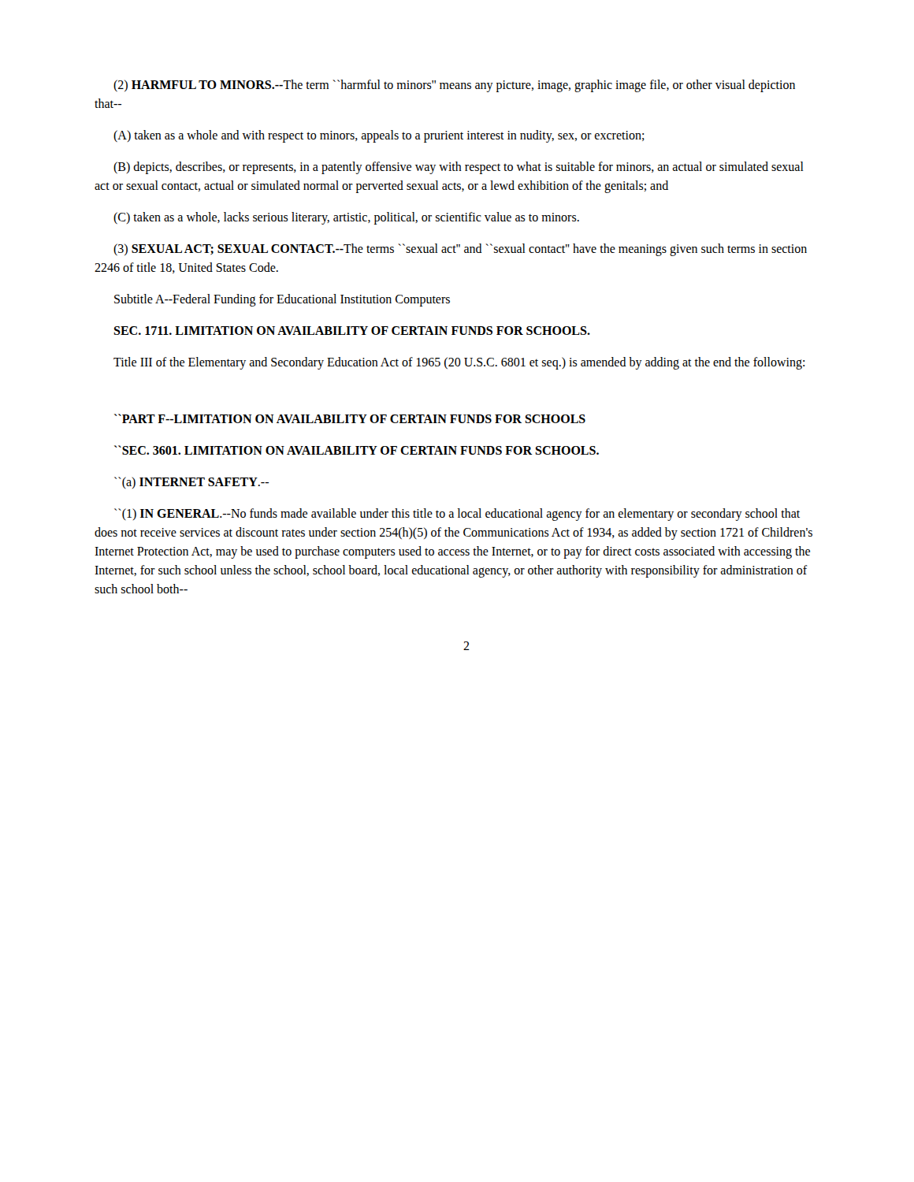(2) HARMFUL TO MINORS.--The term ``harmful to minors'' means any picture, image, graphic image file, or other visual depiction that--
(A) taken as a whole and with respect to minors, appeals to a prurient interest in nudity, sex, or excretion;
(B) depicts, describes, or represents, in a patently offensive way with respect to what is suitable for minors, an actual or simulated sexual act or sexual contact, actual or simulated normal or perverted sexual acts, or a lewd exhibition of the genitals; and
(C) taken as a whole, lacks serious literary, artistic, political, or scientific value as to minors.
(3) SEXUAL ACT; SEXUAL CONTACT.--The terms ``sexual act'' and ``sexual contact'' have the meanings given such terms in section 2246 of title 18, United States Code.
Subtitle A--Federal Funding for Educational Institution Computers
SEC. 1711. LIMITATION ON AVAILABILITY OF CERTAIN FUNDS FOR SCHOOLS.
Title III of the Elementary and Secondary Education Act of 1965 (20 U.S.C. 6801 et seq.) is amended by adding at the end the following:
``PART F--LIMITATION ON AVAILABILITY OF CERTAIN FUNDS FOR SCHOOLS
``SEC. 3601. LIMITATION ON AVAILABILITY OF CERTAIN FUNDS FOR SCHOOLS.
``(a) INTERNET SAFETY.--
``(1) IN GENERAL.--No funds made available under this title to a local educational agency for an elementary or secondary school that does not receive services at discount rates under section 254(h)(5) of the Communications Act of 1934, as added by section 1721 of Children's Internet Protection Act, may be used to purchase computers used to access the Internet, or to pay for direct costs associated with accessing the Internet, for such school unless the school, school board, local educational agency, or other authority with responsibility for administration of such school both--
2